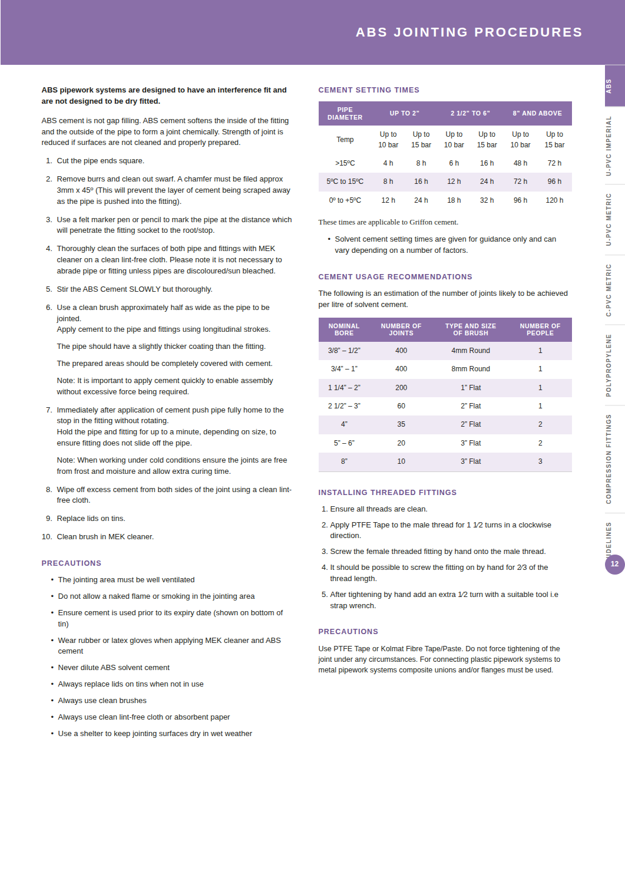ABS Jointing Procedures
ABS
U-PVC IMPERIAL
U-PVC METRIC
C-PVC METRIC
POLYPROPYLENE
COMPRESSION FITTINGS
GUIDELINES
12
ABS pipework systems are designed to have an interference fit and are not designed to be dry fitted.
ABS cement is not gap filling. ABS cement softens the inside of the fitting and the outside of the pipe to form a joint chemically. Strength of joint is reduced if surfaces are not cleaned and properly prepared.
Cut the pipe ends square.
Remove burrs and clean out swarf. A chamfer must be filed approx 3mm x 45º (This will prevent the layer of cement being scraped away as the pipe is pushed into the fitting).
Use a felt marker pen or pencil to mark the pipe at the distance which will penetrate the fitting socket to the root/stop.
Thoroughly clean the surfaces of both pipe and fittings with MEK cleaner on a clean lint-free cloth. Please note it is not necessary to abrade pipe or fitting unless pipes are discoloured/sun bleached.
Stir the ABS Cement SLOWLY but thoroughly.
Use a clean brush approximately half as wide as the pipe to be jointed.
Apply cement to the pipe and fittings using longitudinal strokes.
The pipe should have a slightly thicker coating than the fitting.
The prepared areas should be completely covered with cement.
Note: It is important to apply cement quickly to enable assembly without excessive force being required.
Immediately after application of cement push pipe fully home to the stop in the fitting without rotating.
Hold the pipe and fitting for up to a minute, depending on size, to ensure fitting does not slide off the pipe.
Note: When working under cold conditions ensure the joints are free from frost and moisture and allow extra curing time.
Wipe off excess cement from both sides of the joint using a clean lint-free cloth.
Replace lids on tins.
Clean brush in MEK cleaner.
Precautions
The jointing area must be well ventilated
Do not allow a naked flame or smoking in the jointing area
Ensure cement is used prior to its expiry date (shown on bottom of tin)
Wear rubber or latex gloves when applying MEK cleaner and ABS cement
Never dilute ABS solvent cement
Always replace lids on tins when not in use
Always use clean brushes
Always use clean lint-free cloth or absorbent paper
Use a shelter to keep jointing surfaces dry in wet weather
Cement Setting Times
| Pipe Diameter | Up to 2” | 2 1/2” to 6” | 8” and above |
| --- | --- | --- | --- |
| Temp | Up to 10 bar | Up to 15 bar | Up to 10 bar | Up to 15 bar | Up to 10 bar | Up to 15 bar |
| >15ºC | 4 h | 8 h | 6 h | 16 h | 48 h | 72 h |
| 5ºC to 15ºC | 8 h | 16 h | 12 h | 24 h | 72 h | 96 h |
| 0º to +5ºC | 12 h | 24 h | 18 h | 32 h | 96 h | 120 h |
These times are applicable to Griffon cement.
Solvent cement setting times are given for guidance only and can vary depending on a number of factors.
Cement Usage Recommendations
The following is an estimation of the number of joints likely to be achieved per litre of solvent cement.
| Nominal Bore | Number of Joints | Type and Size of Brush | Number of People |
| --- | --- | --- | --- |
| 3/8” – 1/2” | 400 | 4mm Round | 1 |
| 3/4” – 1” | 400 | 8mm Round | 1 |
| 1 1/4” – 2” | 200 | 1” Flat | 1 |
| 2 1/2” – 3” | 60 | 2” Flat | 1 |
| 4” | 35 | 2” Flat | 2 |
| 5” – 6” | 20 | 3” Flat | 2 |
| 8” | 10 | 3” Flat | 3 |
Installing Threaded Fittings
Ensure all threads are clean.
Apply PTFE Tape to the male thread for 1 1⁄2 turns in a clockwise direction.
Screw the female threaded fitting by hand onto the male thread.
It should be possible to screw the fitting on by hand for 2⁄3 of the thread length.
After tightening by hand add an extra 1⁄2 turn with a suitable tool i.e strap wrench.
Precautions
Use PTFE Tape or Kolmat Fibre Tape/Paste. Do not force tightening of the joint under any circumstances. For connecting plastic pipework systems to metal pipework systems composite unions and/or flanges must be used.